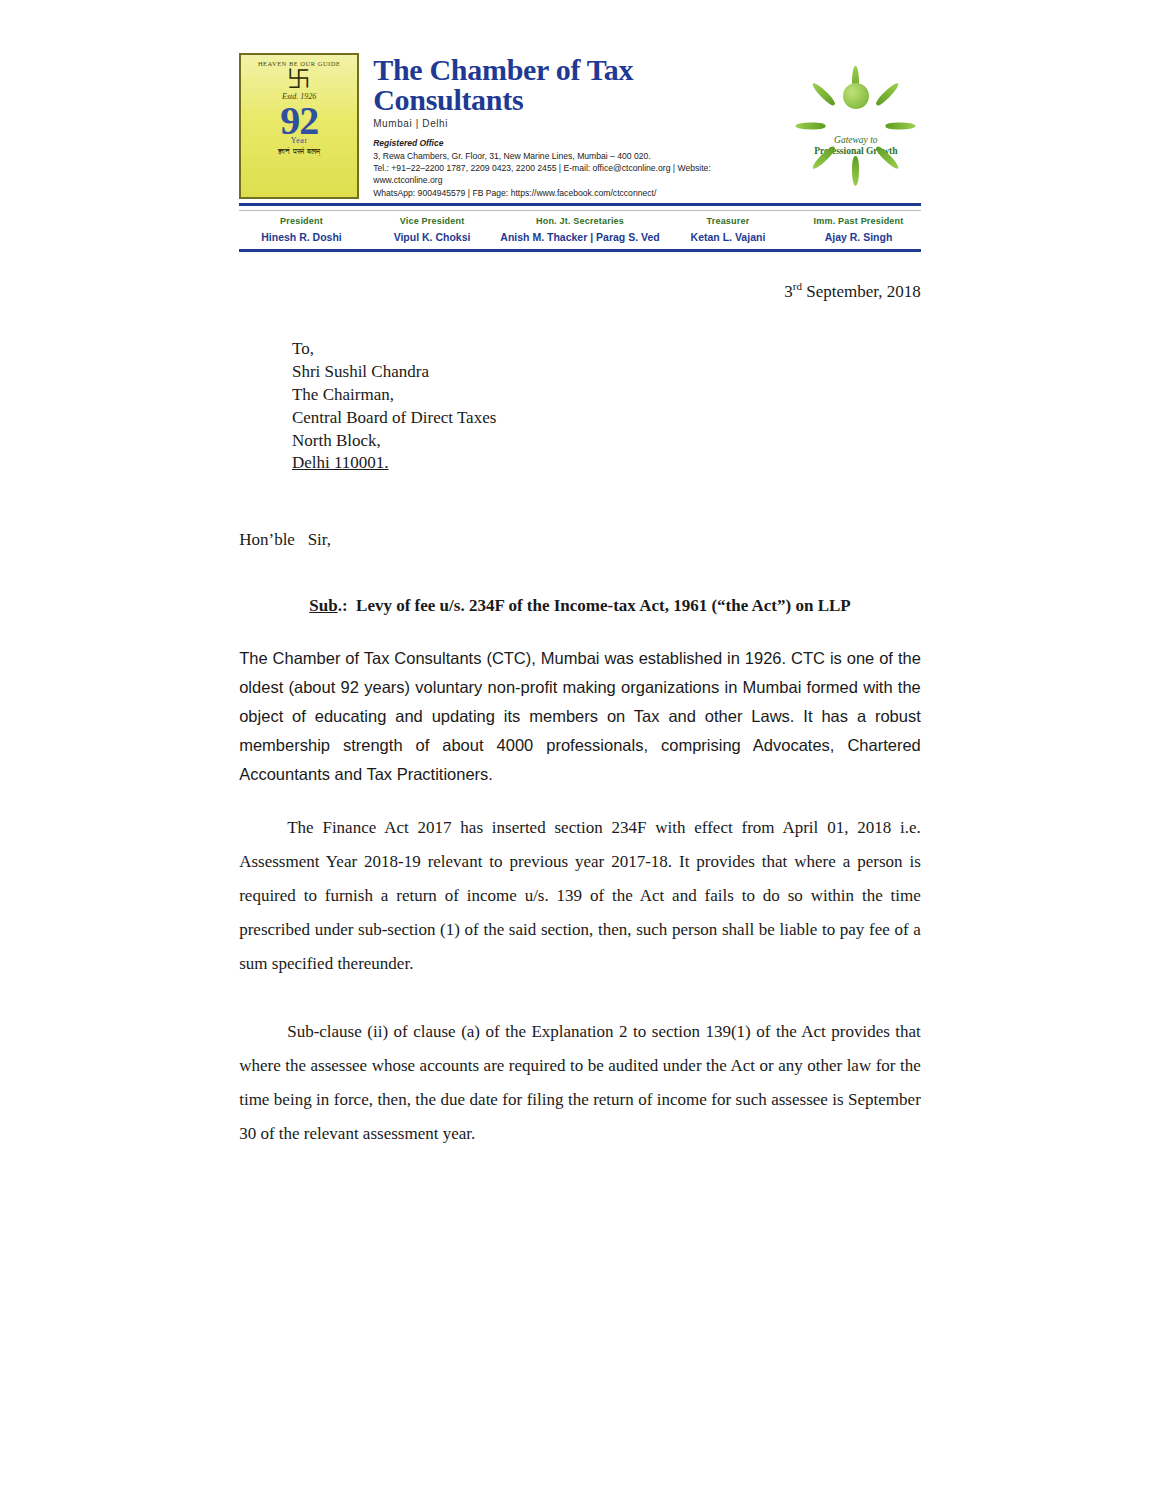Heaven be our guide
卐
Estd. 1926
92Year
ज्ञानं परमं बलम्
The Chamber of Tax Consultants
Mumbai | Delhi
Registered Office
3, Rewa Chambers, Gr. Floor, 31, New Marine Lines, Mumbai – 400 020.
Tel.: +91–22–2200 1787, 2209 0423, 2200 2455 | E-mail: office@ctconline.org | Website: www.ctconline.org
WhatsApp: 9004945579 | FB Page: https://www.facebook.com/ctcconnect/
Gateway to Professional Growth
President
Hinesh R. Doshi
Vice President
Vipul K. Choksi
Hon. Jt. Secretaries
Anish M. Thacker | Parag S. Ved
Treasurer
Ketan L. Vajani
Imm. Past President
Ajay R. Singh
3rd September, 2018
To,
Shri Sushil Chandra
The Chairman,
Central Board of Direct Taxes
North Block,
Delhi 110001.
Hon’ble Sir,
Sub.: Levy of fee u/s. 234F of the Income-tax Act, 1961 (“the Act”) on LLP
The Chamber of Tax Consultants (CTC), Mumbai was established in 1926. CTC is one of the oldest (about 92 years) voluntary non-profit making organizations in Mumbai formed with the object of educating and updating its members on Tax and other Laws. It has a robust membership strength of about 4000 professionals, comprising Advocates, Chartered Accountants and Tax Practitioners.
The Finance Act 2017 has inserted section 234F with effect from April 01, 2018 i.e. Assessment Year 2018-19 relevant to previous year 2017-18. It provides that where a person is required to furnish a return of income u/s. 139 of the Act and fails to do so within the time prescribed under sub-section (1) of the said section, then, such person shall be liable to pay fee of a sum specified thereunder.
Sub-clause (ii) of clause (a) of the Explanation 2 to section 139(1) of the Act provides that where the assessee whose accounts are required to be audited under the Act or any other law for the time being in force, then, the due date for filing the return of income for such assessee is September 30 of the relevant assessment year.